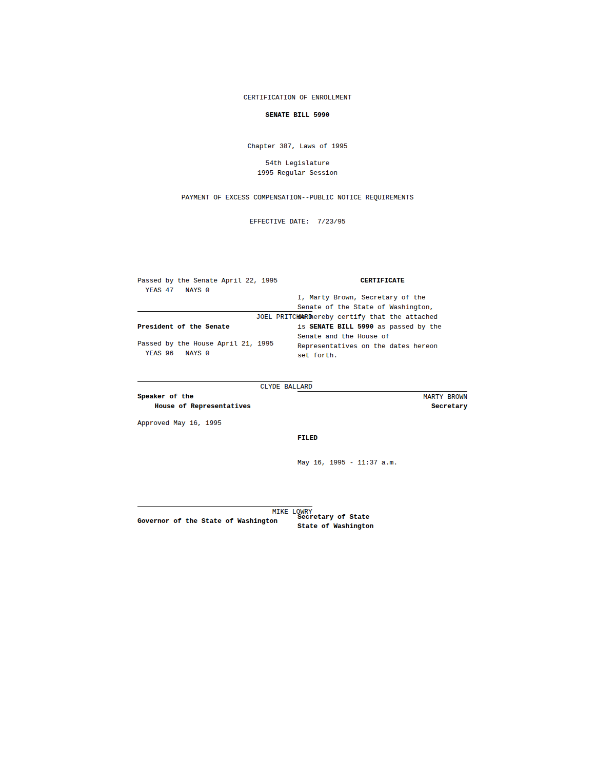CERTIFICATION OF ENROLLMENT
SENATE BILL 5990
Chapter 387, Laws of 1995
54th Legislature
1995 Regular Session
PAYMENT OF EXCESS COMPENSATION--PUBLIC NOTICE REQUIREMENTS
EFFECTIVE DATE: 7/23/95
| Passed by the Senate April 22, 1995 YEAS 47 NAYS 0 JOEL PRITCHARD President of the Senate Passed by the House April 21, 1995 YEAS 96 NAYS 0 CLYDE BALLARD Speaker of the House of Representatives Approved May 16, 1995 | CERTIFICATE I, Marty Brown, Secretary of the Senate of the State of Washington, do hereby certify that the attached is SENATE BILL 5990 as passed by the Senate and the House of Representatives on the dates hereon set forth. MARTY BROWN Secretary FILED May 16, 1995 - 11:37 a.m. |
| MIKE LOWRY Governor of the State of Washington | Secretary of State State of Washington |